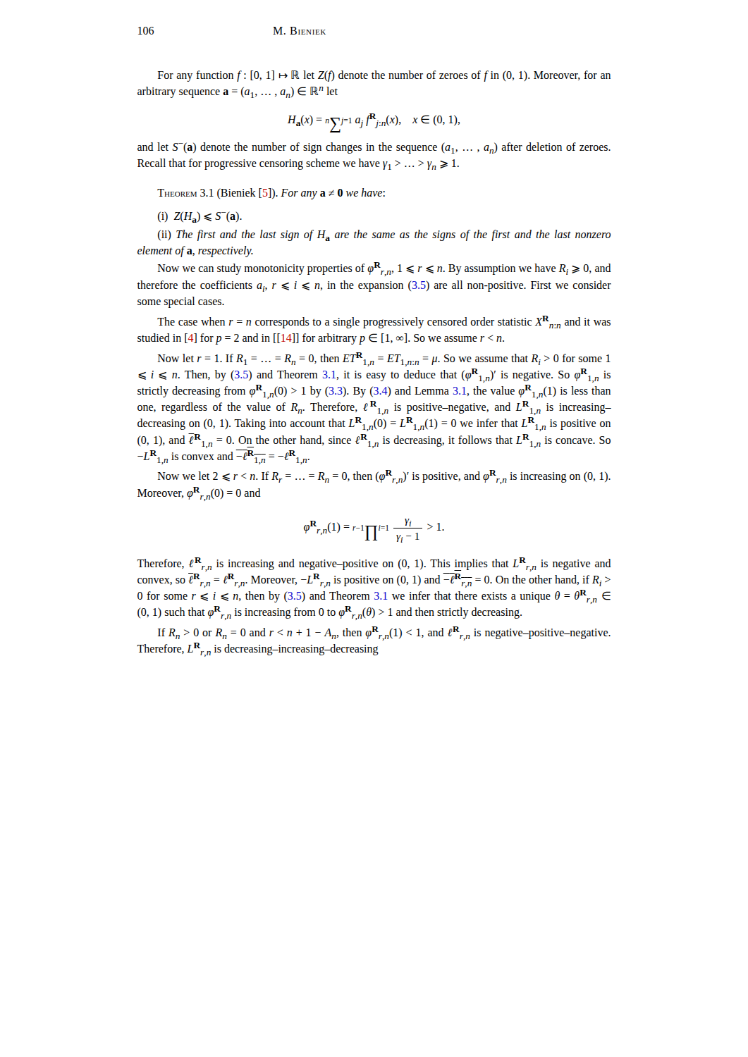106 M. Bieniek
For any function f : [0, 1] ↦ ℝ let Z(f) denote the number of zeroes of f in (0, 1). Moreover, for an arbitrary sequence a = (a1, … , an) ∈ ℝn let
Ha(x) = n∑j=1 aj fRj:n(x), x ∈ (0, 1),
and let S−(a) denote the number of sign changes in the sequence (a1, … , an) after deletion of zeroes. Recall that for progressive censoring scheme we have γ1 > … > γn ⩾ 1.
Theorem 3.1 (Bieniek [5]). For any a ≠ 0 we have:
(i) Z(Ha) ⩽ S−(a).
(ii) The first and the last sign of Ha are the same as the signs of the first and the last nonzero element of a, respectively.
Now we can study monotonicity properties of φRr,n, 1 ⩽ r ⩽ n. By assumption we have Ri ⩾ 0, and therefore the coefficients ai, r ⩽ i ⩽ n, in the expansion (3.5) are all non-positive. First we consider some special cases.
The case when r = n corresponds to a single progressively censored order statistic XRn:n and it was studied in [4] for p = 2 and in [[14]] for arbitrary p ∈ [1, ∞]. So we assume r < n.
Now let r = 1. If R1 = … = Rn = 0, then ETR1,n = ET1,n:n = μ. So we assume that Ri > 0 for some 1 ⩽ i ⩽ n. Then, by (3.5) and Theorem 3.1, it is easy to deduce that (φR1,n)′ is negative. So φR1,n is strictly decreasing from φR1,n(0) > 1 by (3.3). By (3.4) and Lemma 3.1, the value φR1,n(1) is less than one, regardless of the value of Rn. Therefore, ℓR1,n is positive–negative, and LR1,n is increasing–decreasing on (0, 1). Taking into account that LR1,n(0) = LR1,n(1) = 0 we infer that LR1,n is positive on (0, 1), and ℓR1,n = 0. On the other hand, since ℓR1,n is decreasing, it follows that LR1,n is concave. So −LR1,n is convex and −ℓR1,n = −ℓR1,n.
Now we let 2 ⩽ r < n. If Rr = … = Rn = 0, then (φRr,n)′ is positive, and φRr,n is increasing on (0, 1). Moreover, φRr,n(0) = 0 and
φRr,n(1) = r−1∏i=1 γi γi − 1 > 1.
Therefore, ℓRr,n is increasing and negative–positive on (0, 1). This implies that LRr,n is negative and convex, so ℓRr,n = ℓRr,n. Moreover, −LRr,n is positive on (0, 1) and −ℓRr,n = 0. On the other hand, if Ri > 0 for some r ⩽ i ⩽ n, then by (3.5) and Theorem 3.1 we infer that there exists a unique θ = θRr,n ∈ (0, 1) such that φRr,n is increasing from 0 to φRr,n(θ) > 1 and then strictly decreasing.
If Rn > 0 or Rn = 0 and r < n + 1 − An, then φRr,n(1) < 1, and ℓRr,n is negative–positive–negative. Therefore, LRr,n is decreasing–increasing–decreasing